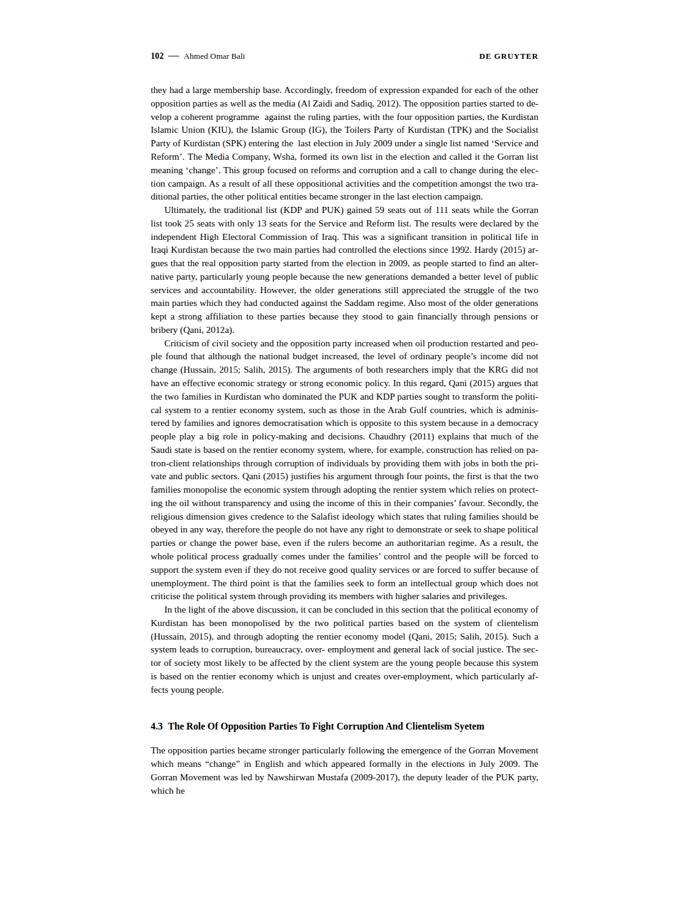102 Ahmed Omar Bali DE GRUYTER
they had a large membership base. Accordingly, freedom of expression expanded for each of the other opposition parties as well as the media (Al Zaidi and Sadiq, 2012). The opposition parties started to develop a coherent programme against the ruling parties, with the four opposition parties, the Kurdistan Islamic Union (KIU), the Islamic Group (IG), the Toilers Party of Kurdistan (TPK) and the Socialist Party of Kurdistan (SPK) entering the last election in July 2009 under a single list named ‘Service and Reform’. The Media Company, Wsha, formed its own list in the election and called it the Gorran list meaning ‘change’. This group focused on reforms and corruption and a call to change during the election campaign. As a result of all these oppositional activities and the competition amongst the two traditional parties, the other political entities became stronger in the last election campaign.
Ultimately, the traditional list (KDP and PUK) gained 59 seats out of 111 seats while the Gorran list took 25 seats with only 13 seats for the Service and Reform list. The results were declared by the independent High Electoral Commission of Iraq. This was a significant transition in political life in Iraqi Kurdistan because the two main parties had controlled the elections since 1992. Hardy (2015) argues that the real opposition party started from the election in 2009, as people started to find an alternative party, particularly young people because the new generations demanded a better level of public services and accountability. However, the older generations still appreciated the struggle of the two main parties which they had conducted against the Saddam regime. Also most of the older generations kept a strong affiliation to these parties because they stood to gain financially through pensions or bribery (Qani, 2012a).
Criticism of civil society and the opposition party increased when oil production restarted and people found that although the national budget increased, the level of ordinary people’s income did not change (Hussain, 2015; Salih, 2015). The arguments of both researchers imply that the KRG did not have an effective economic strategy or strong economic policy. In this regard, Qani (2015) argues that the two families in Kurdistan who dominated the PUK and KDP parties sought to transform the political system to a rentier economy system, such as those in the Arab Gulf countries, which is administered by families and ignores democratisation which is opposite to this system because in a democracy people play a big role in policy-making and decisions. Chaudhry (2011) explains that much of the Saudi state is based on the rentier economy system, where, for example, construction has relied on patron-client relationships through corruption of individuals by providing them with jobs in both the private and public sectors. Qani (2015) justifies his argument through four points, the first is that the two families monopolise the economic system through adopting the rentier system which relies on protecting the oil without transparency and using the income of this in their companies’ favour. Secondly, the religious dimension gives credence to the Salafist ideology which states that ruling families should be obeyed in any way, therefore the people do not have any right to demonstrate or seek to shape political parties or change the power base, even if the rulers become an authoritarian regime. As a result, the whole political process gradually comes under the families’ control and the people will be forced to support the system even if they do not receive good quality services or are forced to suffer because of unemployment. The third point is that the families seek to form an intellectual group which does not criticise the political system through providing its members with higher salaries and privileges.
In the light of the above discussion, it can be concluded in this section that the political economy of Kurdistan has been monopolised by the two political parties based on the system of clientelism (Hussain, 2015), and through adopting the rentier economy model (Qani, 2015; Salih, 2015). Such a system leads to corruption, bureaucracy, over- employment and general lack of social justice. The sector of society most likely to be affected by the client system are the young people because this system is based on the rentier economy which is unjust and creates over-employment, which particularly affects young people.
4.3 The Role Of Opposition Parties To Fight Corruption And Clientelism Syetem
The opposition parties became stronger particularly following the emergence of the Gorran Movement which means “change” in English and which appeared formally in the elections in July 2009. The Gorran Movement was led by Nawshirwan Mustafa (2009-2017), the deputy leader of the PUK party, which he